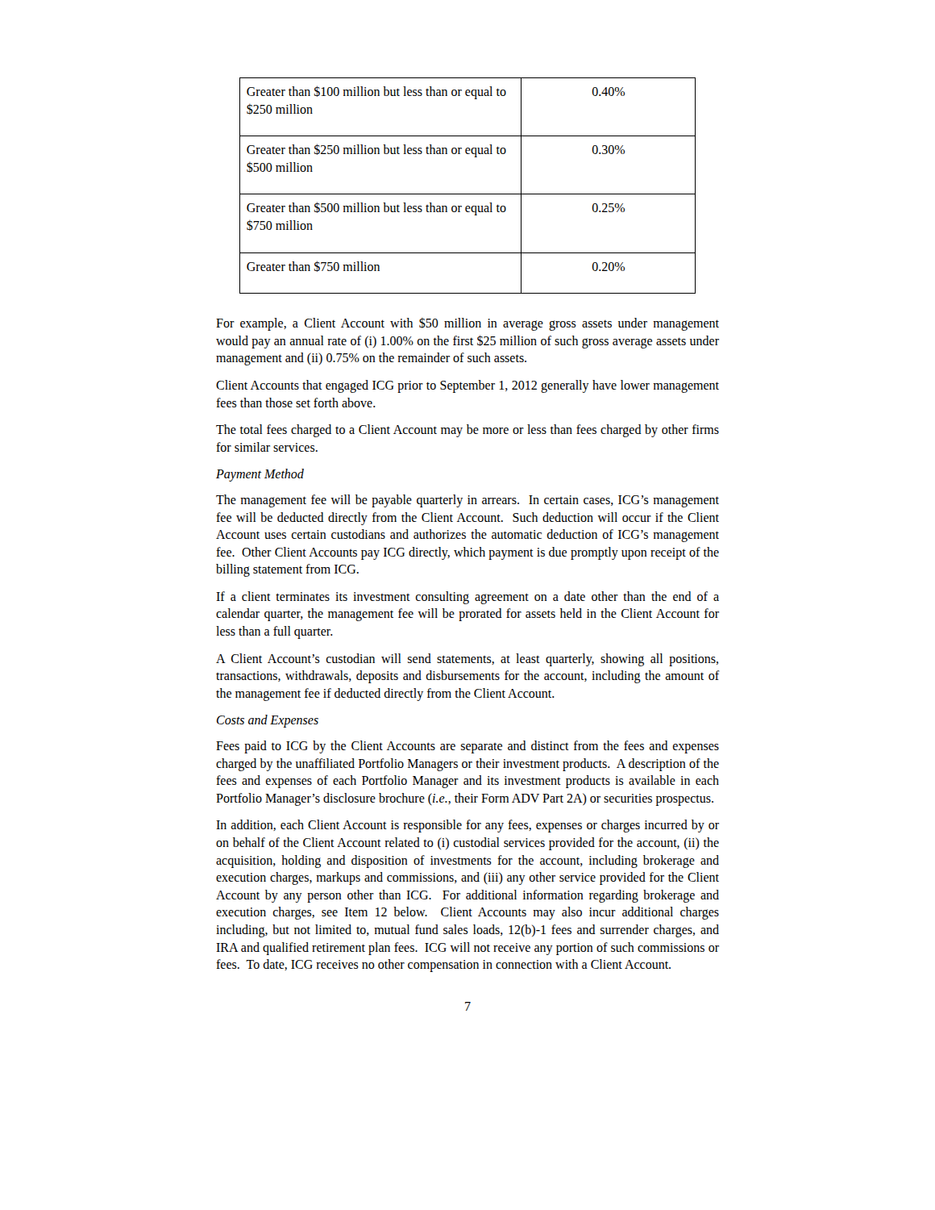| Greater than $100 million but less than or equal to $250 million | 0.40% |
| Greater than $250 million but less than or equal to $500 million | 0.30% |
| Greater than $500 million but less than or equal to $750 million | 0.25% |
| Greater than $750 million | 0.20% |
For example, a Client Account with $50 million in average gross assets under management would pay an annual rate of (i) 1.00% on the first $25 million of such gross average assets under management and (ii) 0.75% on the remainder of such assets.
Client Accounts that engaged ICG prior to September 1, 2012 generally have lower management fees than those set forth above.
The total fees charged to a Client Account may be more or less than fees charged by other firms for similar services.
Payment Method
The management fee will be payable quarterly in arrears. In certain cases, ICG’s management fee will be deducted directly from the Client Account. Such deduction will occur if the Client Account uses certain custodians and authorizes the automatic deduction of ICG’s management fee. Other Client Accounts pay ICG directly, which payment is due promptly upon receipt of the billing statement from ICG.
If a client terminates its investment consulting agreement on a date other than the end of a calendar quarter, the management fee will be prorated for assets held in the Client Account for less than a full quarter.
A Client Account’s custodian will send statements, at least quarterly, showing all positions, transactions, withdrawals, deposits and disbursements for the account, including the amount of the management fee if deducted directly from the Client Account.
Costs and Expenses
Fees paid to ICG by the Client Accounts are separate and distinct from the fees and expenses charged by the unaffiliated Portfolio Managers or their investment products. A description of the fees and expenses of each Portfolio Manager and its investment products is available in each Portfolio Manager’s disclosure brochure (i.e., their Form ADV Part 2A) or securities prospectus.
In addition, each Client Account is responsible for any fees, expenses or charges incurred by or on behalf of the Client Account related to (i) custodial services provided for the account, (ii) the acquisition, holding and disposition of investments for the account, including brokerage and execution charges, markups and commissions, and (iii) any other service provided for the Client Account by any person other than ICG. For additional information regarding brokerage and execution charges, see Item 12 below. Client Accounts may also incur additional charges including, but not limited to, mutual fund sales loads, 12(b)-1 fees and surrender charges, and IRA and qualified retirement plan fees. ICG will not receive any portion of such commissions or fees. To date, ICG receives no other compensation in connection with a Client Account.
7